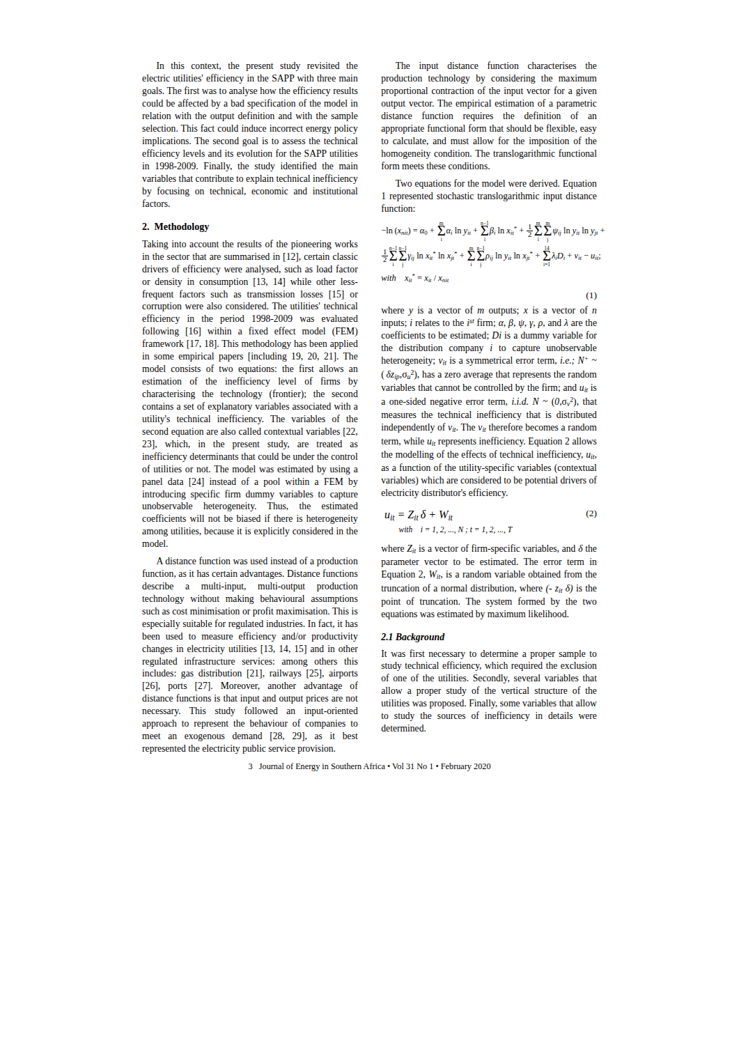In this context, the present study revisited the electric utilities' efficiency in the SAPP with three main goals. The first was to analyse how the efficiency results could be affected by a bad specification of the model in relation with the output definition and with the sample selection. This fact could induce incorrect energy policy implications. The second goal is to assess the technical efficiency levels and its evolution for the SAPP utilities in 1998-2009. Finally, the study identified the main variables that contribute to explain technical inefficiency by focusing on technical, economic and institutional factors.
2. Methodology
Taking into account the results of the pioneering works in the sector that are summarised in [12], certain classic drivers of efficiency were analysed, such as load factor or density in consumption [13, 14] while other less-frequent factors such as transmission losses [15] or corruption were also considered. The utilities' technical efficiency in the period 1998-2009 was evaluated following [16] within a fixed effect model (FEM) framework [17, 18]. This methodology has been applied in some empirical papers [including 19, 20, 21]. The model consists of two equations: the first allows an estimation of the inefficiency level of firms by characterising the technology (frontier); the second contains a set of explanatory variables associated with a utility's technical inefficiency. The variables of the second equation are also called contextual variables [22, 23], which, in the present study, are treated as inefficiency determinants that could be under the control of utilities or not. The model was estimated by using a panel data [24] instead of a pool within a FEM by introducing specific firm dummy variables to capture unobservable heterogeneity. Thus, the estimated coefficients will not be biased if there is heterogeneity among utilities, because it is explicitly considered in the model.
A distance function was used instead of a production function, as it has certain advantages. Distance functions describe a multi-input, multi-output production technology without making behavioural assumptions such as cost minimisation or profit maximisation. This is especially suitable for regulated industries. In fact, it has been used to measure efficiency and/or productivity changes in electricity utilities [13, 14, 15] and in other regulated infrastructure services: among others this includes: gas distribution [21], railways [25], airports [26], ports [27]. Moreover, another advantage of distance functions is that input and output prices are not necessary. This study followed an input-oriented approach to represent the behaviour of companies to meet an exogenous demand [28, 29], as it best represented the electricity public service provision.
The input distance function characterises the production technology by considering the maximum proportional contraction of the input vector for a given output vector. The empirical estimation of a parametric distance function requires the definition of an appropriate functional form that should be flexible, easy to calculate, and must allow for the imposition of the homogeneity condition. The translogarithmic functional form meets these conditions.
Two equations for the model were derived. Equation 1 represented stochastic translogarithmic input distance function:
−ln (xnit) = α0 + mΣi αi ln yit + n−1 Σi βi ln xit* + 12 mΣi mΣj ψij ln yit ln yjt + 12 n−1 Σi n−1 Σj γij ln xit* ln xjt* + mΣi n−1 Σj ρij ln yit ln xjt* + 14 Σi=1 λiDi + vit − uit; with xit* = xit / xnit (1)
where y is a vector of m outputs; x is a vector of n inputs; i relates to the ist firm; α, β, ψ, γ, ρ, and λ are the coefficients to be estimated; Di is a dummy variable for the distribution company i to capture unobservable heterogeneity; vit is a symmetrical error term, i.e.; N+ ~ ( δzip,σu2), has a zero average that represents the random variables that cannot be controlled by the firm; and uit is a one-sided negative error term, i.i.d. N ~ (0,σv2), that measures the technical inefficiency that is distributed independently of vit. The vit therefore becomes a random term, while uit represents inefficiency. Equation 2 allows the modelling of the effects of technical inefficiency, uit, as a function of the utility-specific variables (contextual variables) which are considered to be potential drivers of electricity distributor's efficiency.
uit = Zit δ + Wit (2) with i = 1, 2, ..., N ; t = 1, 2, ..., T
where Zit is a vector of firm-specific variables, and δ the parameter vector to be estimated. The error term in Equation 2, Wit, is a random variable obtained from the truncation of a normal distribution, where (- zit δ) is the point of truncation. The system formed by the two equations was estimated by maximum likelihood.
2.1 Background
It was first necessary to determine a proper sample to study technical efficiency, which required the exclusion of one of the utilities. Secondly, several variables that allow a proper study of the vertical structure of the utilities was proposed. Finally, some variables that allow to study the sources of inefficiency in details were determined.
3 Journal of Energy in Southern Africa • Vol 31 No 1 • February 2020